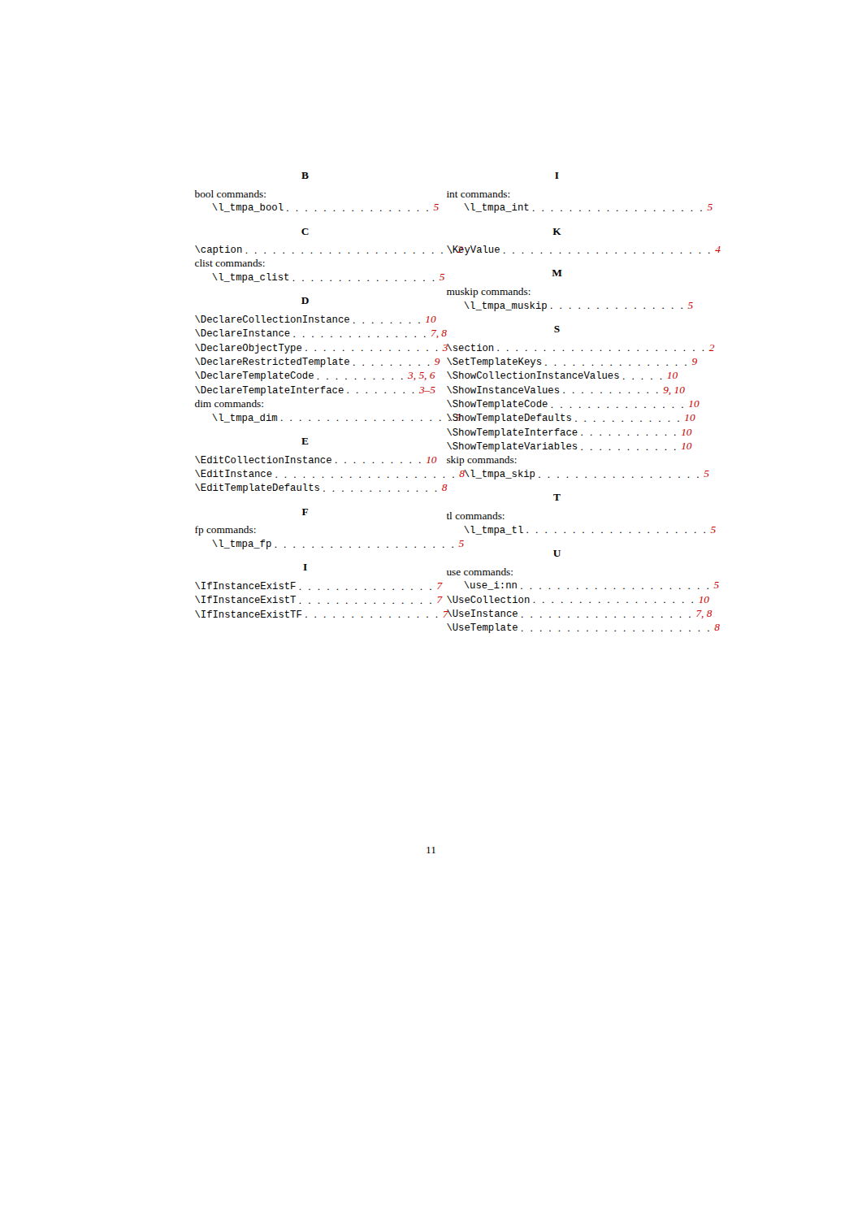B
bool commands:
\l_tmpa_bool . . . . . . . . . . . . . . . . 5
C
\caption . . . . . . . . . . . . . . . . . . . . . . . 2
clist commands:
\l_tmpa_clist . . . . . . . . . . . . . . . . 5
D
\DeclareCollectionInstance . . . . . . . . 10
\DeclareInstance . . . . . . . . . . . . . . . 7, 8
\DeclareObjectType . . . . . . . . . . . . . . . 3
\DeclareRestrictedTemplate . . . . . . . . . 9
\DeclareTemplateCode . . . . . . . . . . 3, 5, 6
\DeclareTemplateInterface . . . . . . . . 3–5
dim commands:
\l_tmpa_dim . . . . . . . . . . . . . . . . . . . 5
E
\EditCollectionInstance . . . . . . . . . . 10
\EditInstance . . . . . . . . . . . . . . . . . . . . 8
\EditTemplateDefaults . . . . . . . . . . . . . 8
F
fp commands:
\l_tmpa_fp . . . . . . . . . . . . . . . . . . . . 5
I
\IfInstanceExistF . . . . . . . . . . . . . . . 7
\IfInstanceExistT . . . . . . . . . . . . . . . 7
\IfInstanceExistTF . . . . . . . . . . . . . . . 7
I
int commands:
\l_tmpa_int . . . . . . . . . . . . . . . . . . . 5
K
\KeyValue . . . . . . . . . . . . . . . . . . . . . . . 4
M
muskip commands:
\l_tmpa_muskip . . . . . . . . . . . . . . . 5
S
\section . . . . . . . . . . . . . . . . . . . . . . . 2
\SetTemplateKeys . . . . . . . . . . . . . . . . 9
\ShowCollectionInstanceValues . . . . . 10
\ShowInstanceValues . . . . . . . . . . . 9, 10
\ShowTemplateCode . . . . . . . . . . . . . . . 10
\ShowTemplateDefaults . . . . . . . . . . . . 10
\ShowTemplateInterface . . . . . . . . . . . 10
\ShowTemplateVariables . . . . . . . . . . . 10
skip commands:
\l_tmpa_skip . . . . . . . . . . . . . . . . . . 5
T
tl commands:
\l_tmpa_tl . . . . . . . . . . . . . . . . . . . . 5
U
use commands:
\use_i:nn . . . . . . . . . . . . . . . . . . . . . 5
\UseCollection . . . . . . . . . . . . . . . . . . 10
\UseInstance . . . . . . . . . . . . . . . . . . . 7, 8
\UseTemplate . . . . . . . . . . . . . . . . . . . . . 8
11